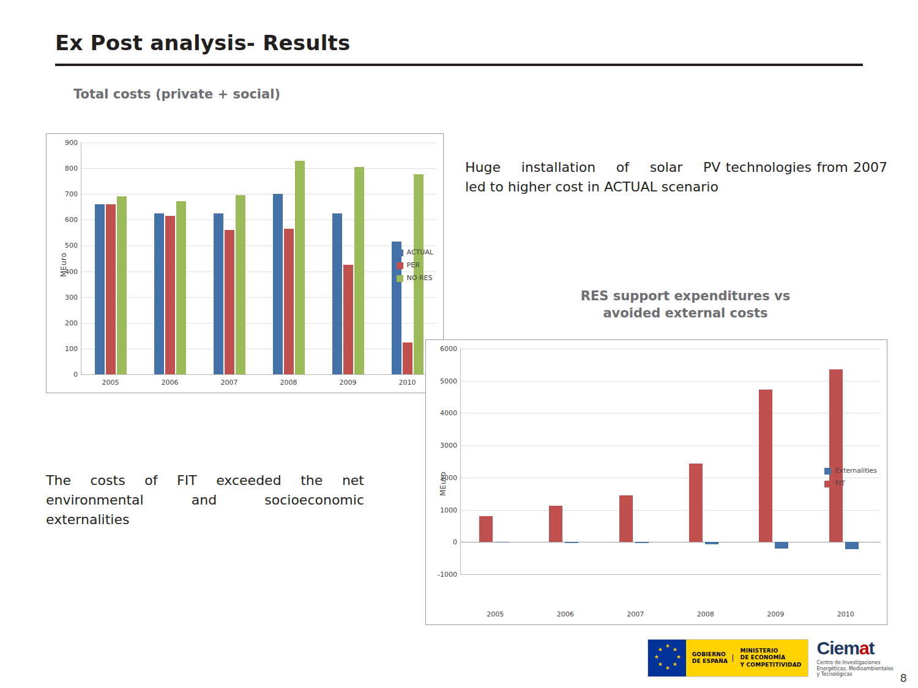Ex Post analysis- Results
Total costs (private + social)
MEuro
900
800
700
600
500
400
300
200
100
0
200520062007 200820092010
ACTUAL
PER
NO RES
Huge installation of solar PV technologies from 2007 led to higher cost in ACTUAL scenario
RES support expenditures vs
avoided external costs
MEuro
scale : 6000 top -> -1000 bottom (7000 range)
6000
5000
4000
3000
2000
1000
0
-1000
200520062007 200820092010
Externalities
FIT
The costs of FIT exceeded the net environmental and socioeconomic externalities
★ ★ ★ ★ ★ ★ ★ ★
GOBIERNO
DE ESPAÑA
MINISTERIO
DE ECONOMÍA
Y COMPETITIVIDAD
Ciem at
Centro de Investigaciones
Energéticas, Medioambientales
y Tecnológicas
8